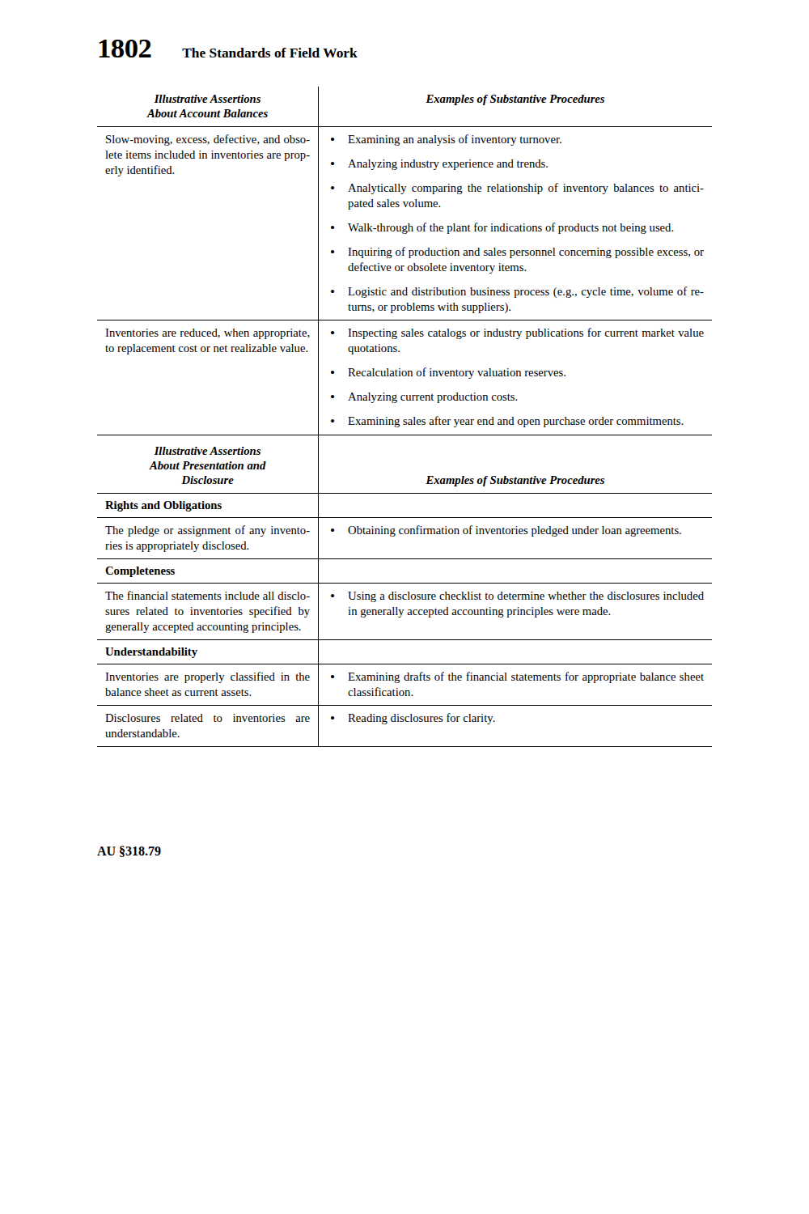1802 The Standards of Field Work
| Illustrative Assertions About Account Balances | Examples of Substantive Procedures |
| Slow-moving, excess, defective, and obsolete items included in inventories are properly identified. | Examining an analysis of inventory turnover. Analyzing industry experience and trends. Analytically comparing the relationship of inventory balances to anticipated sales volume. Walk-through of the plant for indications of products not being used. Inquiring of production and sales personnel concerning possible excess, or defective or obsolete inventory items. Logistic and distribution business process (e.g., cycle time, volume of returns, or problems with suppliers). |
| Inventories are reduced, when appropriate, to replacement cost or net realizable value. | Inspecting sales catalogs or industry publications for current market value quotations. Recalculation of inventory valuation reserves. Analyzing current production costs. Examining sales after year end and open purchase order commitments. |
| Illustrative Assertions About Presentation and Disclosure | Examples of Substantive Procedures |
| Rights and Obligations | |
| The pledge or assignment of any inventories is appropriately disclosed. | Obtaining confirmation of inventories pledged under loan agreements. |
| Completeness | |
| The financial statements include all disclosures related to inventories specified by generally accepted accounting principles. | Using a disclosure checklist to determine whether the disclosures included in generally accepted accounting principles were made. |
| Understandability | |
| Inventories are properly classified in the balance sheet as current assets. | Examining drafts of the financial statements for appropriate balance sheet classification. |
| Disclosures related to inventories are understandable. | Reading disclosures for clarity. |
AU §318.79